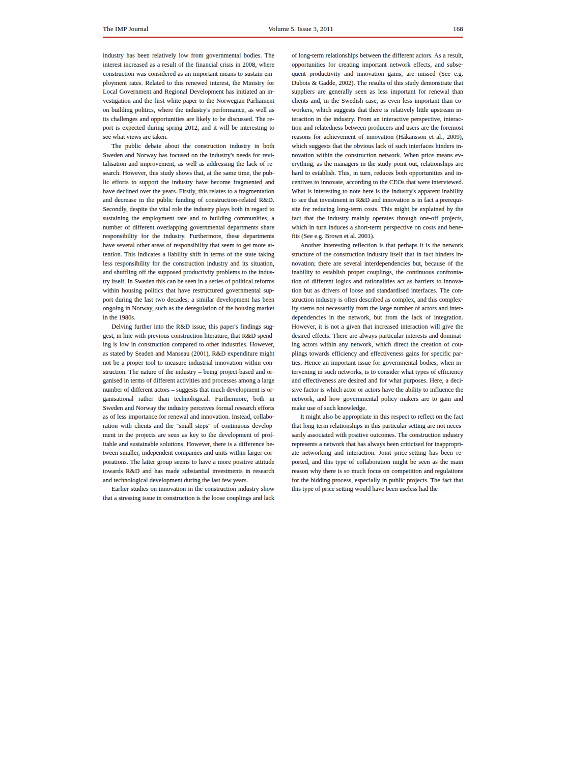The IMP Journal Volume 5. Issue 3, 2011 168
industry has been relatively low from governmental bodies. The interest increased as a result of the financial crisis in 2008, where construction was considered as an important means to sustain employment rates. Related to this renewed interest, the Ministry for Local Government and Regional Development has initiated an investigation and the first white paper to the Norwegian Parliament on building politics, where the industry's performance, as well as its challenges and opportunities are likely to be discussed. The report is expected during spring 2012, and it will be interesting to see what views are taken.
The public debate about the construction industry in both Sweden and Norway has focused on the industry's needs for revitalisation and improvement, as well as addressing the lack of research. However, this study shows that, at the same time, the public efforts to support the industry have become fragmented and have declined over the years. Firstly, this relates to a fragmentation and decrease in the public funding of construction-related R&D. Secondly, despite the vital role the industry plays both in regard to sustaining the employment rate and to building communities, a number of different overlapping governmental departments share responsibility for the industry. Furthermore, these departments have several other areas of responsibility that seem to get more attention. This indicates a liability shift in terms of the state taking less responsibility for the construction industry and its situation, and shuffling off the supposed productivity problems to the industry itself. In Sweden this can be seen in a series of political reforms within housing politics that have restructured governmental support during the last two decades; a similar development has been ongoing in Norway, such as the deregulation of the housing market in the 1980s.
Delving further into the R&D issue, this paper's findings suggest, in line with previous construction literature, that R&D spending is low in construction compared to other industries. However, as stated by Seaden and Manseau (2001), R&D expenditure might not be a proper tool to measure industrial innovation within construction. The nature of the industry – being project-based and organised in terms of different activities and processes among a large number of different actors – suggests that much development is organisational rather than technological. Furthermore, both in Sweden and Norway the industry perceives formal research efforts as of less importance for renewal and innovation. Instead, collaboration with clients and the "small steps" of continuous development in the projects are seen as key to the development of profitable and sustainable solutions. However, there is a difference between smaller, independent companies and units within larger corporations. The latter group seems to have a more positive attitude towards R&D and has made substantial investments in research and technological development during the last few years.
Earlier studies on innovation in the construction industry show that a stressing issue in construction is the loose couplings and lack of long-term relationships between the different actors. As a result, opportunities for creating important network effects, and subsequent productivity and innovation gains, are missed (See e.g. Dubois & Gadde, 2002). The results of this study demonstrate that suppliers are generally seen as less important for renewal than clients and, in the Swedish case, as even less important than co-workers, which suggests that there is relatively little upstream interaction in the industry. From an interactive perspective, interaction and relatedness between producers and users are the foremost reasons for achievement of innovation (Håkansson et al., 2009), which suggests that the obvious lack of such interfaces hinders innovation within the construction network. When price means everything, as the managers in the study point out, relationships are hard to establish. This, in turn, reduces both opportunities and incentives to innovate, according to the CEOs that were interviewed. What is interesting to note here is the industry's apparent inability to see that investment in R&D and innovation is in fact a prerequisite for reducing long-term costs. This might be explained by the fact that the industry mainly operates through one-off projects, which in turn induces a short-term perspective on costs and benefits (See e.g. Brown et al. 2001).
Another interesting reflection is that perhaps it is the network structure of the construction industry itself that in fact hinders innovation; there are several interdependencies but, because of the inability to establish proper couplings, the continuous confrontation of different logics and rationalities act as barriers to innovation but as drivers of loose and standardised interfaces. The construction industry is often described as complex, and this complexity stems not necessarily from the large number of actors and interdependencies in the network, but from the lack of integration. However, it is not a given that increased interaction will give the desired effects. There are always particular interests and dominating actors within any network, which direct the creation of couplings towards efficiency and effectiveness gains for specific parties. Hence an important issue for governmental bodies, when intervening in such networks, is to consider what types of efficiency and effectiveness are desired and for what purposes. Here, a decisive factor is which actor or actors have the ability to influence the network, and how governmental policy makers are to gain and make use of such knowledge.
It might also be appropriate in this respect to reflect on the fact that long-term relationships in this particular setting are not necessarily associated with positive outcomes. The construction industry represents a network that has always been criticised for inappropriate networking and interaction. Joint price-setting has been reported, and this type of collaboration might be seen as the main reason why there is so much focus on competition and regulations for the bidding process, especially in public projects. The fact that this type of price setting would have been useless had the